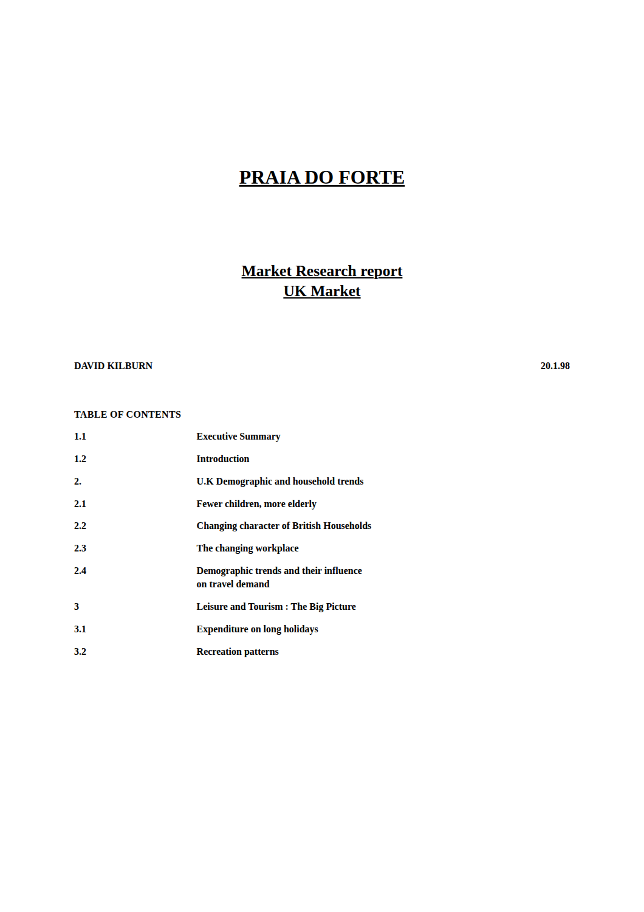PRAIA DO FORTE
Market Research report
UK Market
DAVID KILBURN 20.1.98
TABLE OF CONTENTS
| 1.1 | Executive Summary |
| 1.2 | Introduction |
| 2. | U.K Demographic and household trends |
| 2.1 | Fewer children, more elderly |
| 2.2 | Changing character of British Households |
| 2.3 | The changing workplace |
| 2.4 | Demographic trends and their influence on travel demand |
| 3 | Leisure and Tourism : The Big Picture |
| 3.1 | Expenditure on long holidays |
| 3.2 | Recreation patterns |